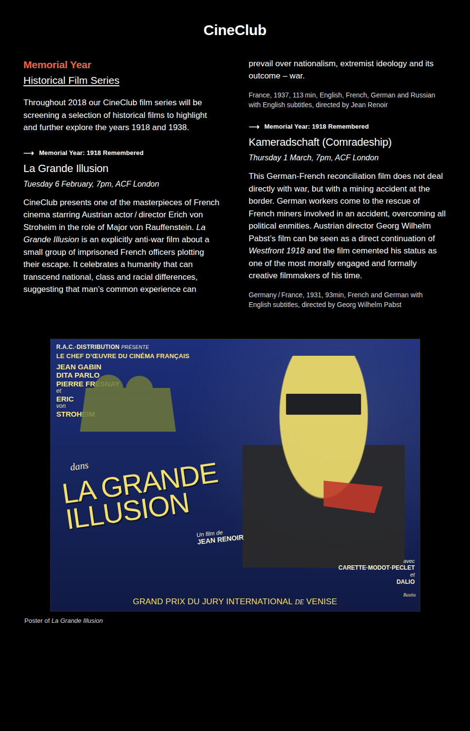CineClub
Memorial Year
Historical Film Series
Throughout 2018 our CineClub film series will be screening a selection of historical films to highlight and further explore the years 1918 and 1938.
⟶ Memorial Year: 1918 Remembered
La Grande Illusion
Tuesday 6 February, 7pm, ACF London
CineClub presents one of the masterpieces of French cinema starring Austrian actor / director Erich von Stroheim in the role of Major von Rauffenstein. La Grande Illusion is an explicitly anti-war film about a small group of imprisoned French officers plotting their escape. It celebrates a humanity that can transcend national, class and racial differences, suggesting that man’s common experience can
prevail over nationalism, extremist ideology and its outcome – war.
France, 1937, 113 min, English, French, German and Russian with English subtitles, directed by Jean Renoir
⟶ Memorial Year: 1918 Remembered
Kameradschaft (Comradeship)
Thursday 1 March, 7pm, ACF London
This German-French reconciliation film does not deal directly with war, but with a mining accident at the border. German workers come to the rescue of French miners involved in an accident, overcoming all political enmities. Austrian director Georg Wilhelm Pabst’s film can be seen as a direct continuation of Westfront 1918 and the film cemented his status as one of the most morally engaged and formally creative filmmakers of his time.
Germany / France, 1931, 93min, French and German with English subtitles, directed by Georg Wilhelm Pabst
R.A.C.·DISTRIBUTION PRÉSENTE
LE CHEF D’ŒUVRE DU CINÉMA FRANÇAIS
JEAN GABIN DITA PARLO PIERRE FRESNAY et ERICvon STROHEIM
dans
LA GRANDE ILLUSION
Un film de JEAN RENOIR
avec CARETTE·MODOT·PECLET et DALIO
GRAND PRIX DU JURY INTERNATIONAL DE VENISE
IMPRIMERIE · AFFICHE · PARIS
Bastia
Poster of La Grande Illusion